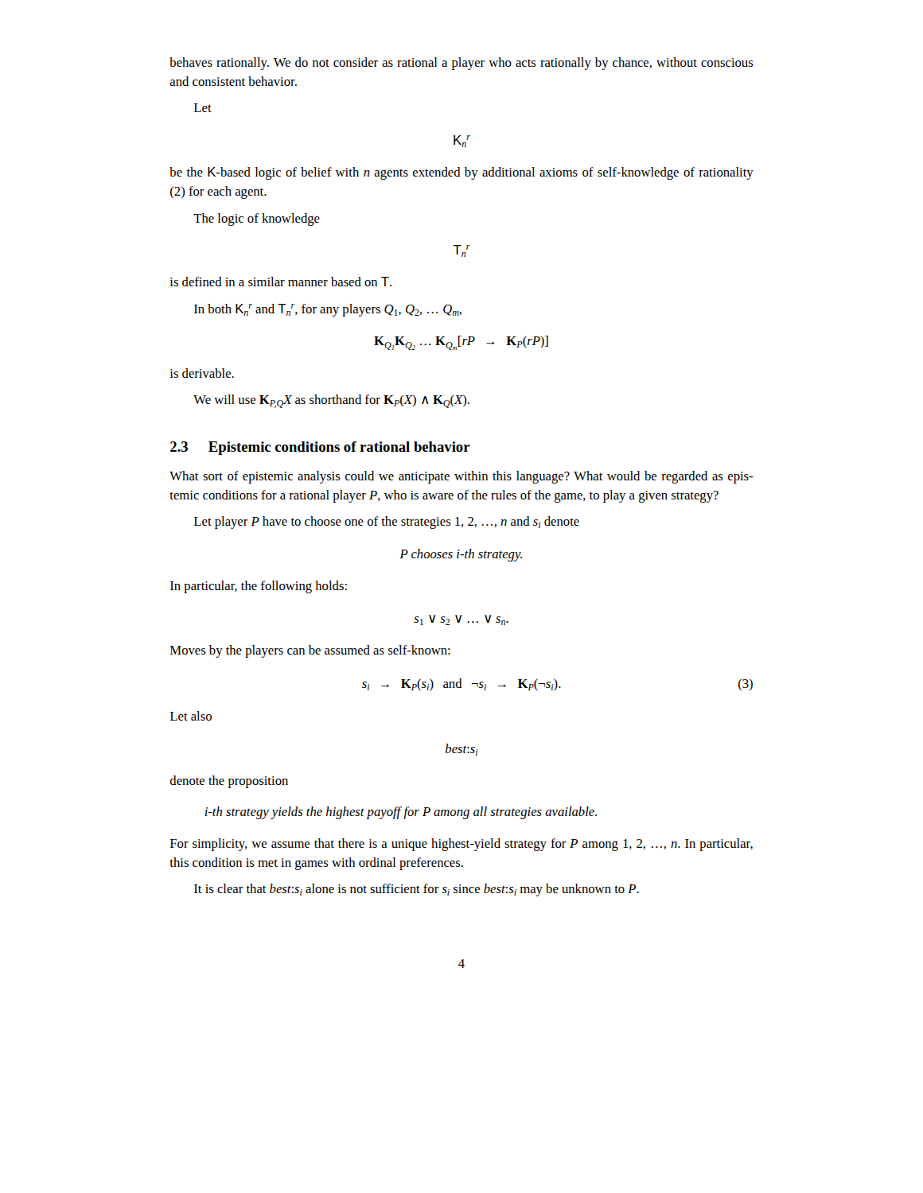behaves rationally. We do not consider as rational a player who acts rationally by chance, without conscious and consistent behavior.
Let
Knr
be the K-based logic of belief with n agents extended by additional axioms of self-knowledge of rationality (2) for each agent.
The logic of knowledge
Tnr
is defined in a similar manner based on T.
In both Knr and Tnr, for any players Q1, Q2, … Qm,
KQ1KQ2 … KQm[rP → KP(rP)]
is derivable.
We will use KP,QX as shorthand for KP(X) ∧ KQ(X).
2.3 Epistemic conditions of rational behavior
What sort of epistemic analysis could we anticipate within this language? What would be regarded as epistemic conditions for a rational player P, who is aware of the rules of the game, to play a given strategy?
Let player P have to choose one of the strategies 1, 2, …, n and si denote
P chooses i-th strategy.
In particular, the following holds:
s1 ∨ s2 ∨ … ∨ sn.
Moves by the players can be assumed as self-known:
si → KP(si) and ¬si → KP(¬si). (3)
Let also
best:si
denote the proposition
i-th strategy yields the highest payoff for P among all strategies available.
For simplicity, we assume that there is a unique highest-yield strategy for P among 1, 2, …, n. In particular, this condition is met in games with ordinal preferences.
It is clear that best:si alone is not sufficient for si since best:si may be unknown to P.
4